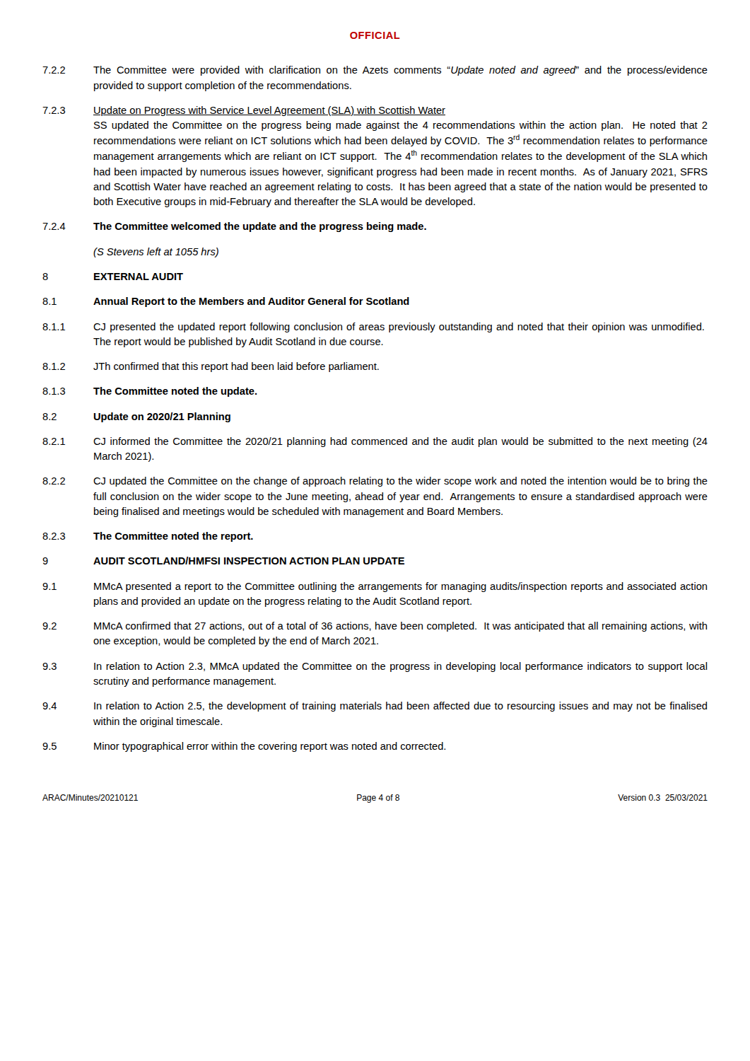OFFICIAL
| 7.2.2 | The Committee were provided with clarification on the Azets comments “ Update noted and agreed ” and the process/evidence provided to support completion of the recommendations. |
| 7.2.3 | Update on Progress with Service Level Agreement (SLA) with Scottish Water SS updated the Committee on the progress being made against the 4 recommendations within the action plan. He noted that 2 recommendations were reliant on ICT solutions which had been delayed by COVID. The 3 rd recommendation relates to performance management arrangements which are reliant on ICT support. The 4 th recommendation relates to the development of the SLA which had been impacted by numerous issues however, significant progress had been made in recent months. As of January 2021, SFRS and Scottish Water have reached an agreement relating to costs. It has been agreed that a state of the nation would be presented to both Executive groups in mid-February and thereafter the SLA would be developed. |
| 7.2.4 | The Committee welcomed the update and the progress being made. |
| | (S Stevens left at 1055 hrs) |
| 8 | External Audit |
| 8.1 | Annual Report to the Members and Auditor General for Scotland |
| 8.1.1 | CJ presented the updated report following conclusion of areas previously outstanding and noted that their opinion was unmodified. The report would be published by Audit Scotland in due course. |
| 8.1.2 | JTh confirmed that this report had been laid before parliament. |
| 8.1.3 | The Committee noted the update. |
| 8.2 | Update on 2020/21 Planning |
| 8.2.1 | CJ informed the Committee the 2020/21 planning had commenced and the audit plan would be submitted to the next meeting (24 March 2021). |
| 8.2.2 | CJ updated the Committee on the change of approach relating to the wider scope work and noted the intention would be to bring the full conclusion on the wider scope to the June meeting, ahead of year end. Arrangements to ensure a standardised approach were being finalised and meetings would be scheduled with management and Board Members. |
| 8.2.3 | The Committee noted the report. |
| 9 | Audit Scotland/HMFSI Inspection Action Plan Update |
| 9.1 | MMcA presented a report to the Committee outlining the arrangements for managing audits/inspection reports and associated action plans and provided an update on the progress relating to the Audit Scotland report. |
| 9.2 | MMcA confirmed that 27 actions, out of a total of 36 actions, have been completed. It was anticipated that all remaining actions, with one exception, would be completed by the end of March 2021. |
| 9.3 | In relation to Action 2.3, MMcA updated the Committee on the progress in developing local performance indicators to support local scrutiny and performance management. |
| 9.4 | In relation to Action 2.5, the development of training materials had been affected due to resourcing issues and may not be finalised within the original timescale. |
| 9.5 | Minor typographical error within the covering report was noted and corrected. |
ARAC/Minutes/20210121 Page 4 of 8 Version 0.3 25/03/2021